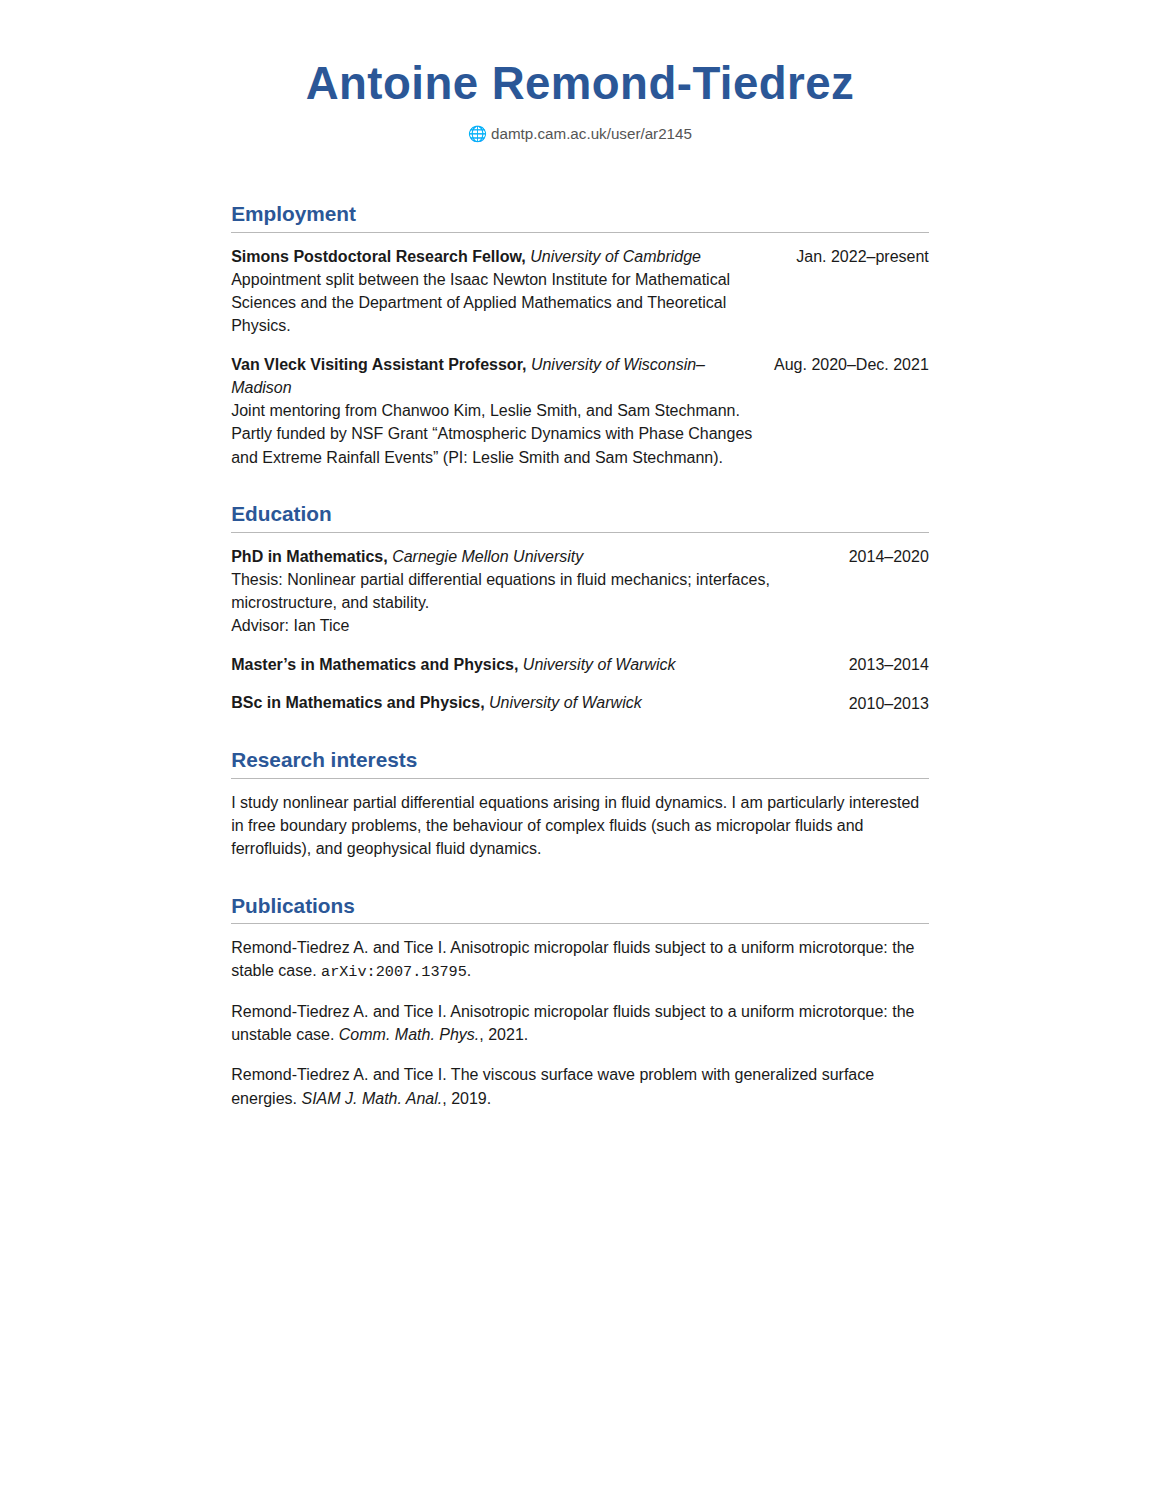Antoine Remond-Tiedrez
🌐damtp.cam.ac.uk/user/ar2145
Employment
Simons Postdoctoral Research Fellow, University of Cambridge Appointment split between the Isaac Newton Institute for Mathematical Sciences and the Department of Applied Mathematics and Theoretical Physics.
Jan. 2022–present
Van Vleck Visiting Assistant Professor, University of Wisconsin–Madison Joint mentoring from Chanwoo Kim, Leslie Smith, and Sam Stechmann. Partly funded by NSF Grant “Atmospheric Dynamics with Phase Changes and Extreme Rainfall Events” (PI: Leslie Smith and Sam Stechmann).
Aug. 2020–Dec. 2021
Education
PhD in Mathematics, Carnegie Mellon University Thesis: Nonlinear partial differential equations in fluid mechanics; interfaces, microstructure, and stability. Advisor: Ian Tice
2014–2020
Master’s in Mathematics and Physics, University of Warwick
2013–2014
BSc in Mathematics and Physics, University of Warwick
2010–2013
Research interests
I study nonlinear partial differential equations arising in fluid dynamics. I am particularly interested in free boundary problems, the behaviour of complex fluids (such as micropolar fluids and ferrofluids), and geophysical fluid dynamics.
Publications
Remond-Tiedrez A. and Tice I. Anisotropic micropolar fluids subject to a uniform microtorque: the stable case. arXiv:2007.13795.
Remond-Tiedrez A. and Tice I. Anisotropic micropolar fluids subject to a uniform microtorque: the unstable case. Comm. Math. Phys., 2021.
Remond-Tiedrez A. and Tice I. The viscous surface wave problem with generalized surface energies. SIAM J. Math. Anal., 2019.